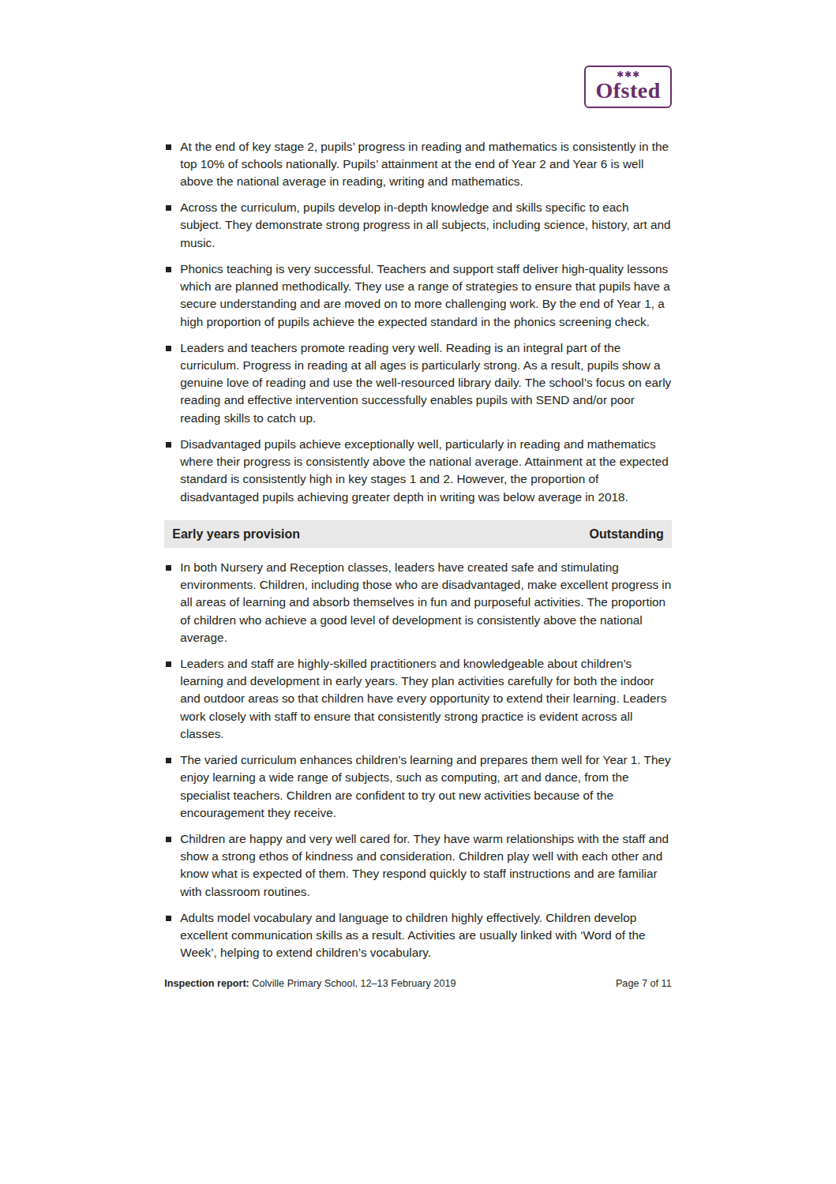✱✱✱ Ofsted
At the end of key stage 2, pupils’ progress in reading and mathematics is consistently in the top 10% of schools nationally. Pupils’ attainment at the end of Year 2 and Year 6 is well above the national average in reading, writing and mathematics.
Across the curriculum, pupils develop in-depth knowledge and skills specific to each subject. They demonstrate strong progress in all subjects, including science, history, art and music.
Phonics teaching is very successful. Teachers and support staff deliver high-quality lessons which are planned methodically. They use a range of strategies to ensure that pupils have a secure understanding and are moved on to more challenging work. By the end of Year 1, a high proportion of pupils achieve the expected standard in the phonics screening check.
Leaders and teachers promote reading very well. Reading is an integral part of the curriculum. Progress in reading at all ages is particularly strong. As a result, pupils show a genuine love of reading and use the well-resourced library daily. The school’s focus on early reading and effective intervention successfully enables pupils with SEND and/or poor reading skills to catch up.
Disadvantaged pupils achieve exceptionally well, particularly in reading and mathematics where their progress is consistently above the national average. Attainment at the expected standard is consistently high in key stages 1 and 2. However, the proportion of disadvantaged pupils achieving greater depth in writing was below average in 2018.
Early years provision Outstanding
In both Nursery and Reception classes, leaders have created safe and stimulating environments. Children, including those who are disadvantaged, make excellent progress in all areas of learning and absorb themselves in fun and purposeful activities. The proportion of children who achieve a good level of development is consistently above the national average.
Leaders and staff are highly-skilled practitioners and knowledgeable about children’s learning and development in early years. They plan activities carefully for both the indoor and outdoor areas so that children have every opportunity to extend their learning. Leaders work closely with staff to ensure that consistently strong practice is evident across all classes.
The varied curriculum enhances children’s learning and prepares them well for Year 1. They enjoy learning a wide range of subjects, such as computing, art and dance, from the specialist teachers. Children are confident to try out new activities because of the encouragement they receive.
Children are happy and very well cared for. They have warm relationships with the staff and show a strong ethos of kindness and consideration. Children play well with each other and know what is expected of them. They respond quickly to staff instructions and are familiar with classroom routines.
Adults model vocabulary and language to children highly effectively. Children develop excellent communication skills as a result. Activities are usually linked with ‘Word of the Week’, helping to extend children’s vocabulary.
Inspection report: Colville Primary School, 12–13 February 2019
Page 7 of 11